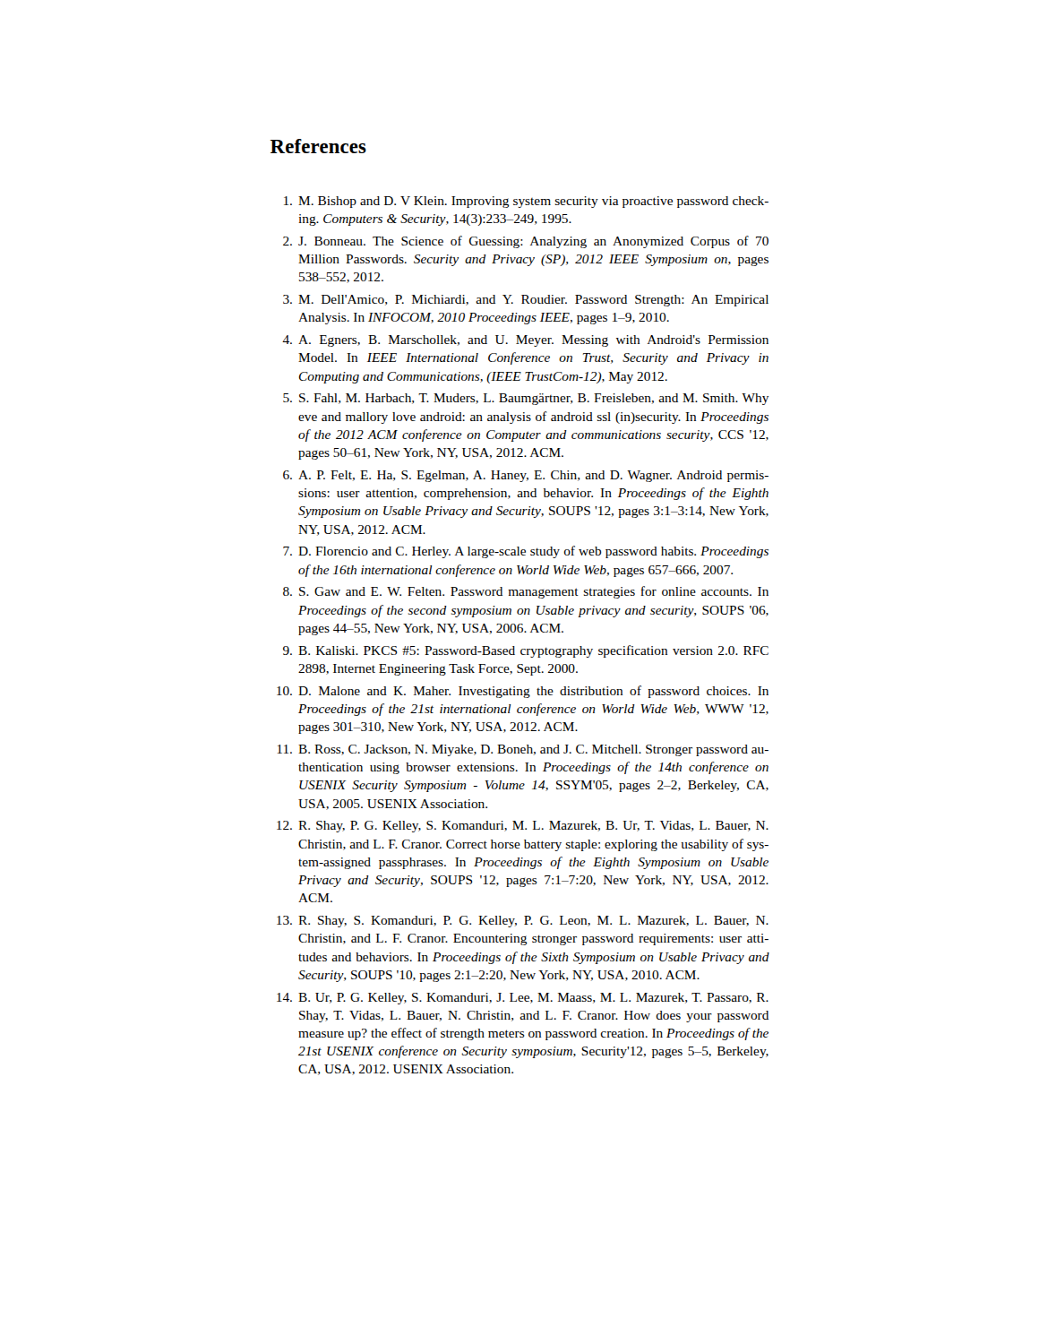References
M. Bishop and D. V Klein. Improving system security via proactive password checking. Computers & Security, 14(3):233–249, 1995.
J. Bonneau. The Science of Guessing: Analyzing an Anonymized Corpus of 70 Million Passwords. Security and Privacy (SP), 2012 IEEE Symposium on, pages 538–552, 2012.
M. Dell'Amico, P. Michiardi, and Y. Roudier. Password Strength: An Empirical Analysis. In INFOCOM, 2010 Proceedings IEEE, pages 1–9, 2010.
A. Egners, B. Marschollek, and U. Meyer. Messing with Android's Permission Model. In IEEE International Conference on Trust, Security and Privacy in Computing and Communications, (IEEE TrustCom-12), May 2012.
S. Fahl, M. Harbach, T. Muders, L. Baumgärtner, B. Freisleben, and M. Smith. Why eve and mallory love android: an analysis of android ssl (in)security. In Proceedings of the 2012 ACM conference on Computer and communications security, CCS '12, pages 50–61, New York, NY, USA, 2012. ACM.
A. P. Felt, E. Ha, S. Egelman, A. Haney, E. Chin, and D. Wagner. Android permissions: user attention, comprehension, and behavior. In Proceedings of the Eighth Symposium on Usable Privacy and Security, SOUPS '12, pages 3:1–3:14, New York, NY, USA, 2012. ACM.
D. Florencio and C. Herley. A large-scale study of web password habits. Proceedings of the 16th international conference on World Wide Web, pages 657–666, 2007.
S. Gaw and E. W. Felten. Password management strategies for online accounts. In Proceedings of the second symposium on Usable privacy and security, SOUPS '06, pages 44–55, New York, NY, USA, 2006. ACM.
B. Kaliski. PKCS #5: Password-Based cryptography specification version 2.0. RFC 2898, Internet Engineering Task Force, Sept. 2000.
D. Malone and K. Maher. Investigating the distribution of password choices. In Proceedings of the 21st international conference on World Wide Web, WWW '12, pages 301–310, New York, NY, USA, 2012. ACM.
B. Ross, C. Jackson, N. Miyake, D. Boneh, and J. C. Mitchell. Stronger password authentication using browser extensions. In Proceedings of the 14th conference on USENIX Security Symposium - Volume 14, SSYM'05, pages 2–2, Berkeley, CA, USA, 2005. USENIX Association.
R. Shay, P. G. Kelley, S. Komanduri, M. L. Mazurek, B. Ur, T. Vidas, L. Bauer, N. Christin, and L. F. Cranor. Correct horse battery staple: exploring the usability of system-assigned passphrases. In Proceedings of the Eighth Symposium on Usable Privacy and Security, SOUPS '12, pages 7:1–7:20, New York, NY, USA, 2012. ACM.
R. Shay, S. Komanduri, P. G. Kelley, P. G. Leon, M. L. Mazurek, L. Bauer, N. Christin, and L. F. Cranor. Encountering stronger password requirements: user attitudes and behaviors. In Proceedings of the Sixth Symposium on Usable Privacy and Security, SOUPS '10, pages 2:1–2:20, New York, NY, USA, 2010. ACM.
B. Ur, P. G. Kelley, S. Komanduri, J. Lee, M. Maass, M. L. Mazurek, T. Passaro, R. Shay, T. Vidas, L. Bauer, N. Christin, and L. F. Cranor. How does your password measure up? the effect of strength meters on password creation. In Proceedings of the 21st USENIX conference on Security symposium, Security'12, pages 5–5, Berkeley, CA, USA, 2012. USENIX Association.